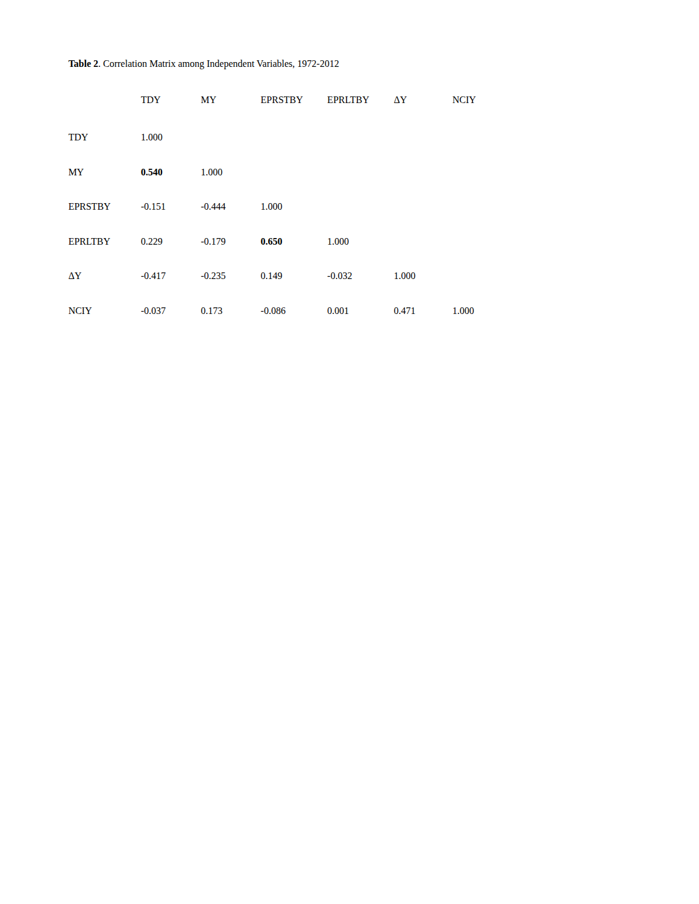Table 2. Correlation Matrix among Independent Variables, 1972-2012
| | TDY | MY | EPRSTBY | EPRLTBY | ΔY | NCIY |
| --- | --- | --- | --- | --- | --- | --- |
| TDY | 1.000 | | | | | |
| MY | 0.540 | 1.000 | | | | |
| EPRSTBY | -0.151 | -0.444 | 1.000 | | | |
| EPRLTBY | 0.229 | -0.179 | 0.650 | 1.000 | | |
| ΔY | -0.417 | -0.235 | 0.149 | -0.032 | 1.000 | |
| NCIY | -0.037 | 0.173 | -0.086 | 0.001 | 0.471 | 1.000 |